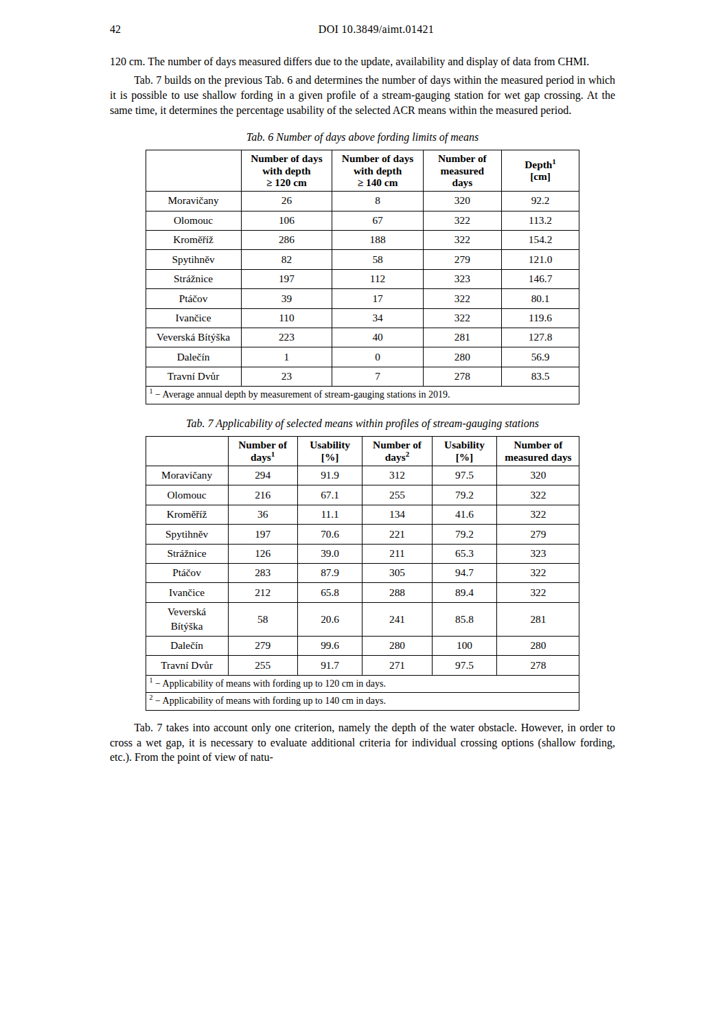42
DOI 10.3849/aimt.01421
120 cm. The number of days measured differs due to the update, availability and display of data from CHMI.
Tab. 7 builds on the previous Tab. 6 and determines the number of days within the measured period in which it is possible to use shallow fording in a given profile of a stream-gauging station for wet gap crossing. At the same time, it determines the percentage usability of the selected ACR means within the measured period.
Tab. 6 Number of days above fording limits of means
| | Number of days with depth ≥ 120 cm | Number of days with depth ≥ 140 cm | Number of measured days | Depth 1 [cm] |
| --- | --- | --- | --- | --- |
| Moravičany | 26 | 8 | 320 | 92.2 |
| Olomouc | 106 | 67 | 322 | 113.2 |
| Kroměříž | 286 | 188 | 322 | 154.2 |
| Spytihněv | 82 | 58 | 279 | 121.0 |
| Strážnice | 197 | 112 | 323 | 146.7 |
| Ptáčov | 39 | 17 | 322 | 80.1 |
| Ivančice | 110 | 34 | 322 | 119.6 |
| Veverská Bítýška | 223 | 40 | 281 | 127.8 |
| Dalečín | 1 | 0 | 280 | 56.9 |
| Travní Dvůr | 23 | 7 | 278 | 83.5 |
| 1 − Average annual depth by measurement of stream-gauging stations in 2019. |
Tab. 7 Applicability of selected means within profiles of stream-gauging stations
| | Number of days 1 | Usability [%] | Number of days 2 | Usability [%] | Number of measured days |
| --- | --- | --- | --- | --- | --- |
| Moravičany | 294 | 91.9 | 312 | 97.5 | 320 |
| Olomouc | 216 | 67.1 | 255 | 79.2 | 322 |
| Kroměříž | 36 | 11.1 | 134 | 41.6 | 322 |
| Spytihněv | 197 | 70.6 | 221 | 79.2 | 279 |
| Strážnice | 126 | 39.0 | 211 | 65.3 | 323 |
| Ptáčov | 283 | 87.9 | 305 | 94.7 | 322 |
| Ivančice | 212 | 65.8 | 288 | 89.4 | 322 |
| Veverská Bítýška | 58 | 20.6 | 241 | 85.8 | 281 |
| Dalečín | 279 | 99.6 | 280 | 100 | 280 |
| Travní Dvůr | 255 | 91.7 | 271 | 97.5 | 278 |
| 1 − Applicability of means with fording up to 120 cm in days. |
| 2 − Applicability of means with fording up to 140 cm in days. |
Tab. 7 takes into account only one criterion, namely the depth of the water obstacle. However, in order to cross a wet gap, it is necessary to evaluate additional criteria for individual crossing options (shallow fording, etc.). From the point of view of natu-